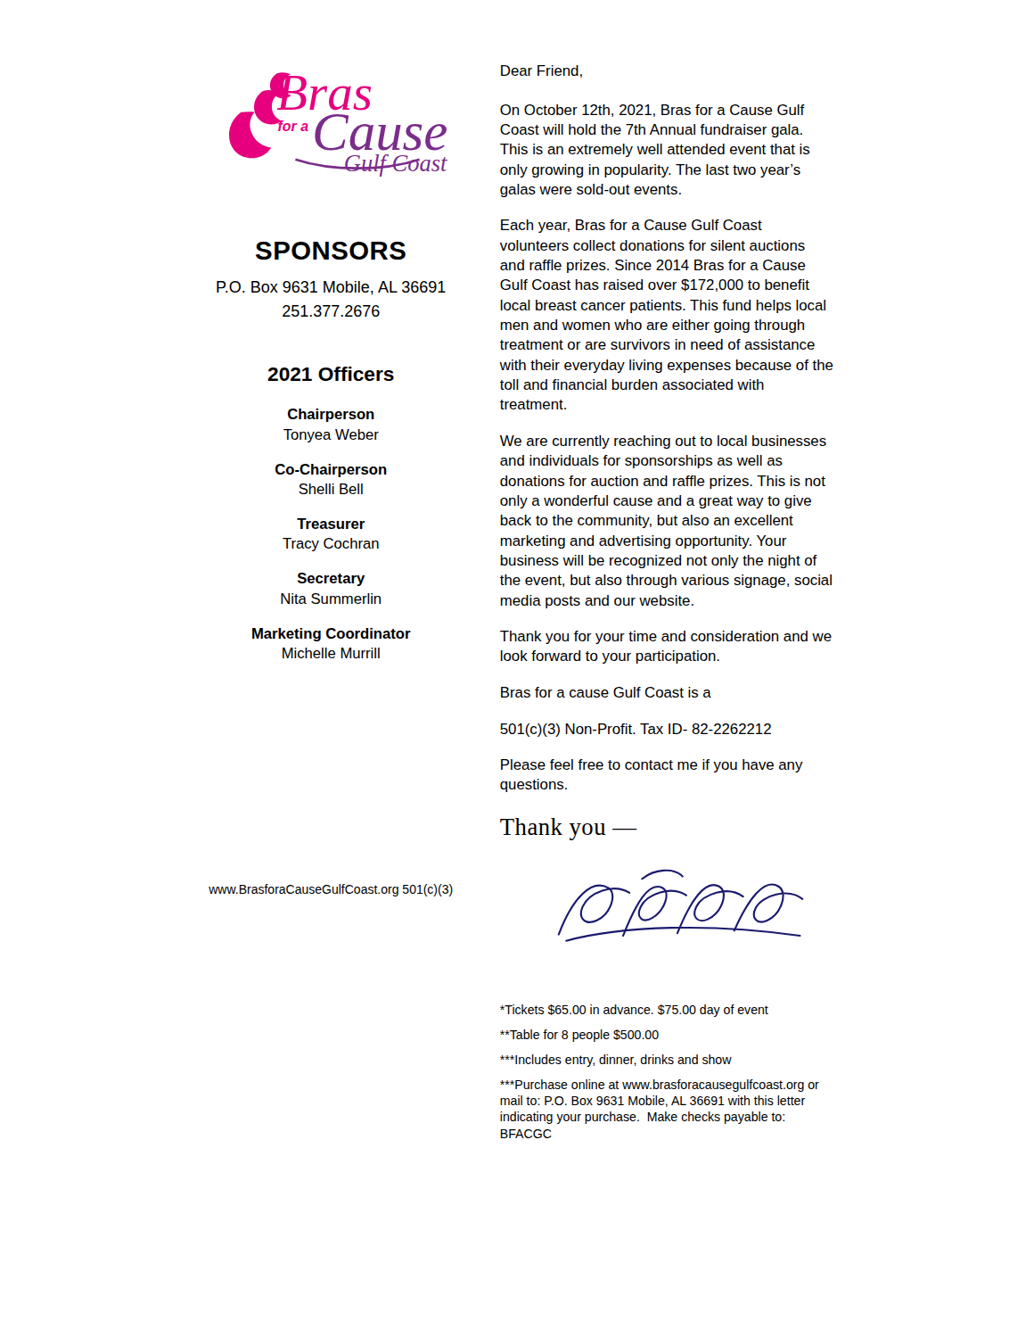Bras for a Cause Gulf Coast
SPONSORS
P.O. Box 9631 Mobile, AL 36691
251.377.2676
2021 Officers
Chairperson Tonyea Weber
Co-Chairperson Shelli Bell
Treasurer Tracy Cochran
Secretary Nita Summerlin
Marketing Coordinator Michelle Murrill
www.BrasforaCauseGulfCoast.org 501(c)(3)
Dear Friend,
On October 12th, 2021, Bras for a Cause Gulf Coast will hold the 7th Annual fundraiser gala. This is an extremely well attended event that is only growing in popularity. The last two year’s galas were sold-out events.
Each year, Bras for a Cause Gulf Coast volunteers collect donations for silent auctions and raffle prizes. Since 2014 Bras for a Cause Gulf Coast has raised over $172,000 to benefit local breast cancer patients. This fund helps local men and women who are either going through treatment or are survivors in need of assistance with their everyday living expenses because of the toll and financial burden associated with treatment.
We are currently reaching out to local businesses and individuals for sponsorships as well as donations for auction and raffle prizes. This is not only a wonderful cause and a great way to give back to the community, but also an excellent marketing and advertising opportunity. Your business will be recognized not only the night of the event, but also through various signage, social media posts and our website.
Thank you for your time and consideration and we look forward to your participation.
Bras for a cause Gulf Coast is a
501(c)(3) Non-Profit. Tax ID- 82-2262212
Please feel free to contact me if you have any questions.
Thank you —
*Tickets $65.00 in advance. $75.00 day of event
**Table for 8 people $500.00
***Includes entry, dinner, drinks and show
***Purchase online at www.brasforacausegulfcoast.org or mail to: P.O. Box 9631 Mobile, AL 36691 with this letter indicating your purchase. Make checks payable to: BFACGC